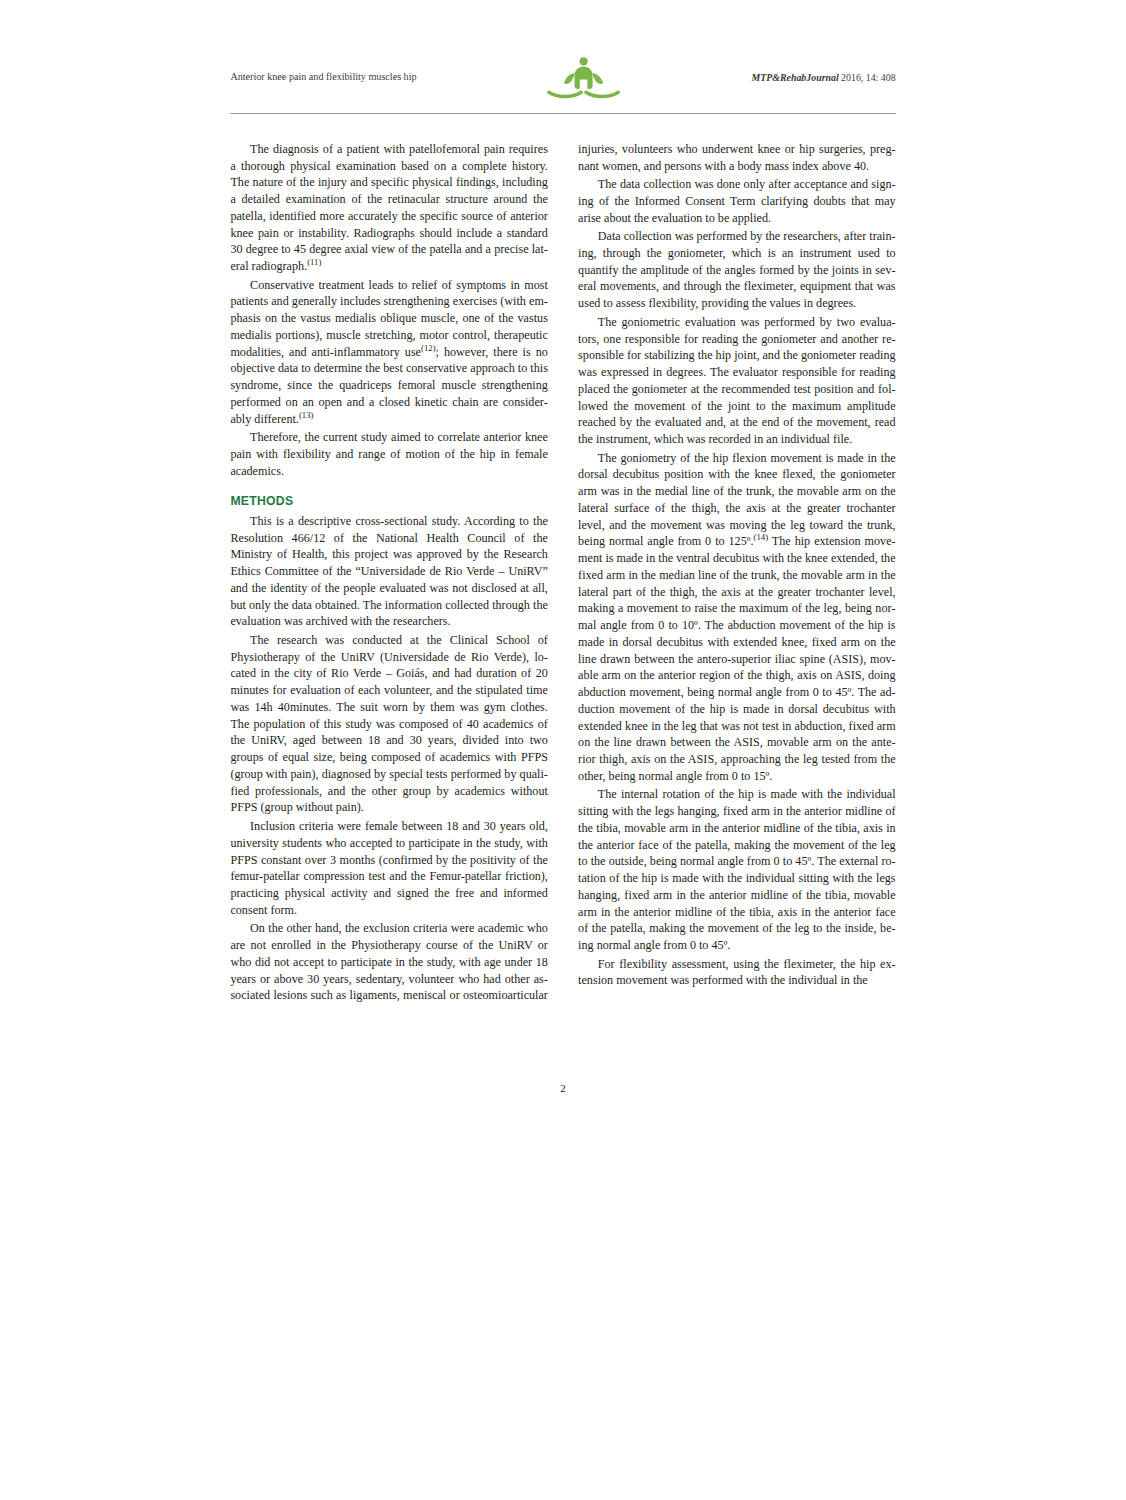Anterior knee pain and flexibility muscles hip
MTP&RehabJournal 2016, 14: 408
The diagnosis of a patient with patellofemoral pain requires a thorough physical examination based on a complete history. The nature of the injury and specific physical findings, including a detailed examination of the retinacular structure around the patella, identified more accurately the specific source of anterior knee pain or instability. Radiographs should include a standard 30 degree to 45 degree axial view of the patella and a precise lateral radiograph.(11)
Conservative treatment leads to relief of symptoms in most patients and generally includes strengthening exercises (with emphasis on the vastus medialis oblique muscle, one of the vastus medialis portions), muscle stretching, motor control, therapeutic modalities, and anti-inflammatory use(12); however, there is no objective data to determine the best conservative approach to this syndrome, since the quadriceps femoral muscle strengthening performed on an open and a closed kinetic chain are considerably different.(13)
Therefore, the current study aimed to correlate anterior knee pain with flexibility and range of motion of the hip in female academics.
METHODS
This is a descriptive cross-sectional study. According to the Resolution 466/12 of the National Health Council of the Ministry of Health, this project was approved by the Research Ethics Committee of the “Universidade de Rio Verde – UniRV” and the identity of the people evaluated was not disclosed at all, but only the data obtained. The information collected through the evaluation was archived with the researchers.
The research was conducted at the Clinical School of Physiotherapy of the UniRV (Universidade de Rio Verde), located in the city of Rio Verde – Goiás, and had duration of 20 minutes for evaluation of each volunteer, and the stipulated time was 14h 40minutes. The suit worn by them was gym clothes. The population of this study was composed of 40 academics of the UniRV, aged between 18 and 30 years, divided into two groups of equal size, being composed of academics with PFPS (group with pain), diagnosed by special tests performed by qualified professionals, and the other group by academics without PFPS (group without pain).
Inclusion criteria were female between 18 and 30 years old, university students who accepted to participate in the study, with PFPS constant over 3 months (confirmed by the positivity of the femur-patellar compression test and the Femur-patellar friction), practicing physical activity and signed the free and informed consent form.
On the other hand, the exclusion criteria were academic who are not enrolled in the Physiotherapy course of the UniRV or who did not accept to participate in the study, with age under 18 years or above 30 years, sedentary, volunteer who had other associated lesions such as ligaments, meniscal or osteomioarticular injuries, volunteers who underwent knee or hip surgeries, pregnant women, and persons with a body mass index above 40.
The data collection was done only after acceptance and signing of the Informed Consent Term clarifying doubts that may arise about the evaluation to be applied.
Data collection was performed by the researchers, after training, through the goniometer, which is an instrument used to quantify the amplitude of the angles formed by the joints in several movements, and through the fleximeter, equipment that was used to assess flexibility, providing the values in degrees.
The goniometric evaluation was performed by two evaluators, one responsible for reading the goniometer and another responsible for stabilizing the hip joint, and the goniometer reading was expressed in degrees. The evaluator responsible for reading placed the goniometer at the recommended test position and followed the movement of the joint to the maximum amplitude reached by the evaluated and, at the end of the movement, read the instrument, which was recorded in an individual file.
The goniometry of the hip flexion movement is made in the dorsal decubitus position with the knee flexed, the goniometer arm was in the medial line of the trunk, the movable arm on the lateral surface of the thigh, the axis at the greater trochanter level, and the movement was moving the leg toward the trunk, being normal angle from 0 to 125º.(14) The hip extension movement is made in the ventral decubitus with the knee extended, the fixed arm in the median line of the trunk, the movable arm in the lateral part of the thigh, the axis at the greater trochanter level, making a movement to raise the maximum of the leg, being normal angle from 0 to 10º. The abduction movement of the hip is made in dorsal decubitus with extended knee, fixed arm on the line drawn between the antero-superior iliac spine (ASIS), movable arm on the anterior region of the thigh, axis on ASIS, doing abduction movement, being normal angle from 0 to 45º. The adduction movement of the hip is made in dorsal decubitus with extended knee in the leg that was not test in abduction, fixed arm on the line drawn between the ASIS, movable arm on the anterior thigh, axis on the ASIS, approaching the leg tested from the other, being normal angle from 0 to 15º.
The internal rotation of the hip is made with the individual sitting with the legs hanging, fixed arm in the anterior midline of the tibia, movable arm in the anterior midline of the tibia, axis in the anterior face of the patella, making the movement of the leg to the outside, being normal angle from 0 to 45º. The external rotation of the hip is made with the individual sitting with the legs hanging, fixed arm in the anterior midline of the tibia, movable arm in the anterior midline of the tibia, axis in the anterior face of the patella, making the movement of the leg to the inside, being normal angle from 0 to 45º.
For flexibility assessment, using the fleximeter, the hip extension movement was performed with the individual in the
2